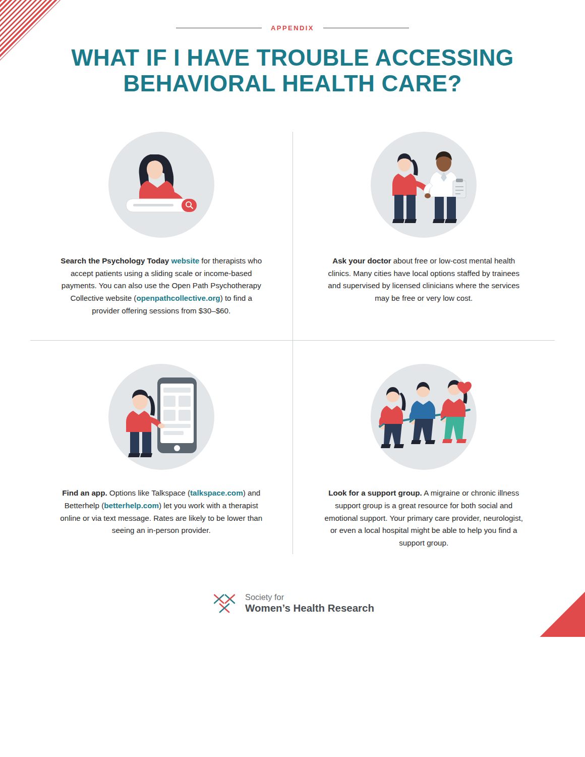Appendix
What If I Have Trouble Accessing
Behavioral Health Care?
Search the Psychology Today website for therapists who accept patients using a sliding scale or income-based payments. You can also use the Open Path Psychotherapy Collective website (openpathcollective.org) to find a provider offering sessions from $30–$60.
Ask your doctor about free or low-cost mental health clinics. Many cities have local options staffed by trainees and supervised by licensed clinicians where the services may be free or very low cost.
Find an app. Options like Talkspace (talkspace.com) and Betterhelp (betterhelp.com) let you work with a therapist online or via text message. Rates are likely to be lower than seeing an in-person provider.
Look for a support group. A migraine or chronic illness support group is a great resource for both social and emotional support. Your primary care provider, neurologist, or even a local hospital might be able to help you find a support group.
Society for Women’s Health Research